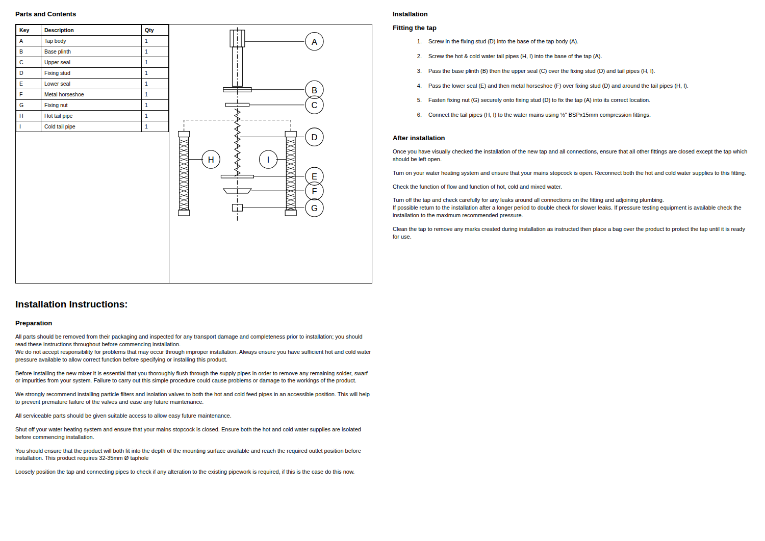Parts and Contents
| Key | Description | Qty |
| --- | --- | --- |
| A | Tap body | 1 |
| B | Base plinth | 1 |
| C | Upper seal | 1 |
| D | Fixing stud | 1 |
| E | Lower seal | 1 |
| F | Metal horseshoe | 1 |
| G | Fixing nut | 1 |
| H | Hot tail pipe | 1 |
| I | Cold tail pipe | 1 |
A B C D E F G H I
Installation Instructions:
Preparation
All parts should be removed from their packaging and inspected for any transport damage and completeness prior to installation; you should read these instructions throughout before commencing installation.
We do not accept responsibility for problems that may occur through improper installation. Always ensure you have sufficient hot and cold water pressure available to allow correct function before specifying or installing this product.
Before installing the new mixer it is essential that you thoroughly flush through the supply pipes in order to remove any remaining solder, swarf or impurities from your system. Failure to carry out this simple procedure could cause problems or damage to the workings of the product.
We strongly recommend installing particle filters and isolation valves to both the hot and cold feed pipes in an accessible position. This will help to prevent premature failure of the valves and ease any future maintenance.
All serviceable parts should be given suitable access to allow easy future maintenance.
Shut off your water heating system and ensure that your mains stopcock is closed. Ensure both the hot and cold water supplies are isolated before commencing installation.
You should ensure that the product will both fit into the depth of the mounting surface available and reach the required outlet position before installation. This product requires 32-35mm Ø taphole
Loosely position the tap and connecting pipes to check if any alteration to the existing pipework is required, if this is the case do this now.
Installation
Fitting the tap
Screw in the fixing stud (D) into the base of the tap body (A).
Screw the hot & cold water tail pipes (H, I) into the base of the tap (A).
Pass the base plinth (B) then the upper seal (C) over the fixing stud (D) and tail pipes (H, I).
Pass the lower seal (E) and then metal horseshoe (F) over fixing stud (D) and around the tail pipes (H, I).
Fasten fixing nut (G) securely onto fixing stud (D) to fix the tap (A) into its correct location.
Connect the tail pipes (H, I) to the water mains using ½" BSPx15mm compression fittings.
After installation
Once you have visually checked the installation of the new tap and all connections, ensure that all other fittings are closed except the tap which should be left open.
Turn on your water heating system and ensure that your mains stopcock is open. Reconnect both the hot and cold water supplies to this fitting.
Check the function of flow and function of hot, cold and mixed water.
Turn off the tap and check carefully for any leaks around all connections on the fitting and adjoining plumbing.
If possible return to the installation after a longer period to double check for slower leaks. If pressure testing equipment is available check the installation to the maximum recommended pressure.
Clean the tap to remove any marks created during installation as instructed then place a bag over the product to protect the tap until it is ready for use.